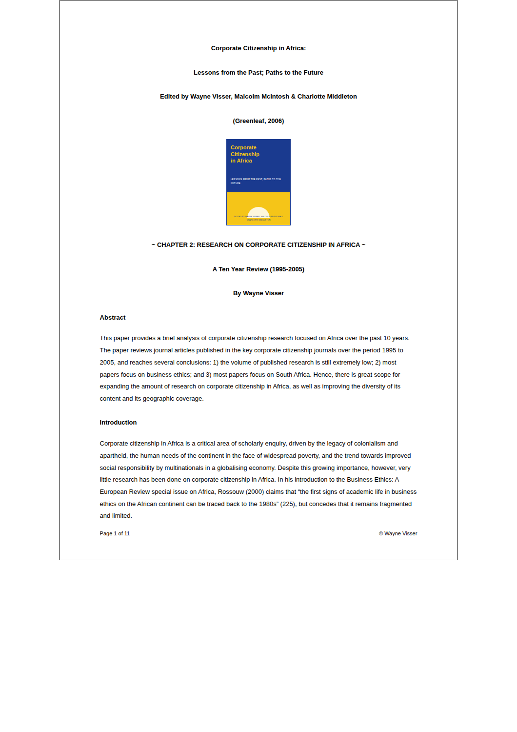Corporate Citizenship in Africa:
Lessons from the Past; Paths to the Future
Edited by Wayne Visser, Malcolm McIntosh & Charlotte Middleton
(Greenleaf, 2006)
Corporate
Citizenship
in Africa
LESSONS FROM THE PAST; PATHS TO THE FUTURE
EDITED BY WAYNE VISSER, MALCOLM McINTOSH & CHARLOTTE MIDDLETON
~ CHAPTER 2: RESEARCH ON CORPORATE CITIZENSHIP IN AFRICA ~
A Ten Year Review (1995-2005)
By Wayne Visser
Abstract
This paper provides a brief analysis of corporate citizenship research focused on Africa over the past 10 years. The paper reviews journal articles published in the key corporate citizenship journals over the period 1995 to 2005, and reaches several conclusions: 1) the volume of published research is still extremely low; 2) most papers focus on business ethics; and 3) most papers focus on South Africa. Hence, there is great scope for expanding the amount of research on corporate citizenship in Africa, as well as improving the diversity of its content and its geographic coverage.
Introduction
Corporate citizenship in Africa is a critical area of scholarly enquiry, driven by the legacy of colonialism and apartheid, the human needs of the continent in the face of widespread poverty, and the trend towards improved social responsibility by multinationals in a globalising economy. Despite this growing importance, however, very little research has been done on corporate citizenship in Africa. In his introduction to the Business Ethics: A European Review special issue on Africa, Rossouw (2000) claims that “the first signs of academic life in business ethics on the African continent can be traced back to the 1980s” (225), but concedes that it remains fragmented and limited.
Page 1 of 11 © Wayne Visser